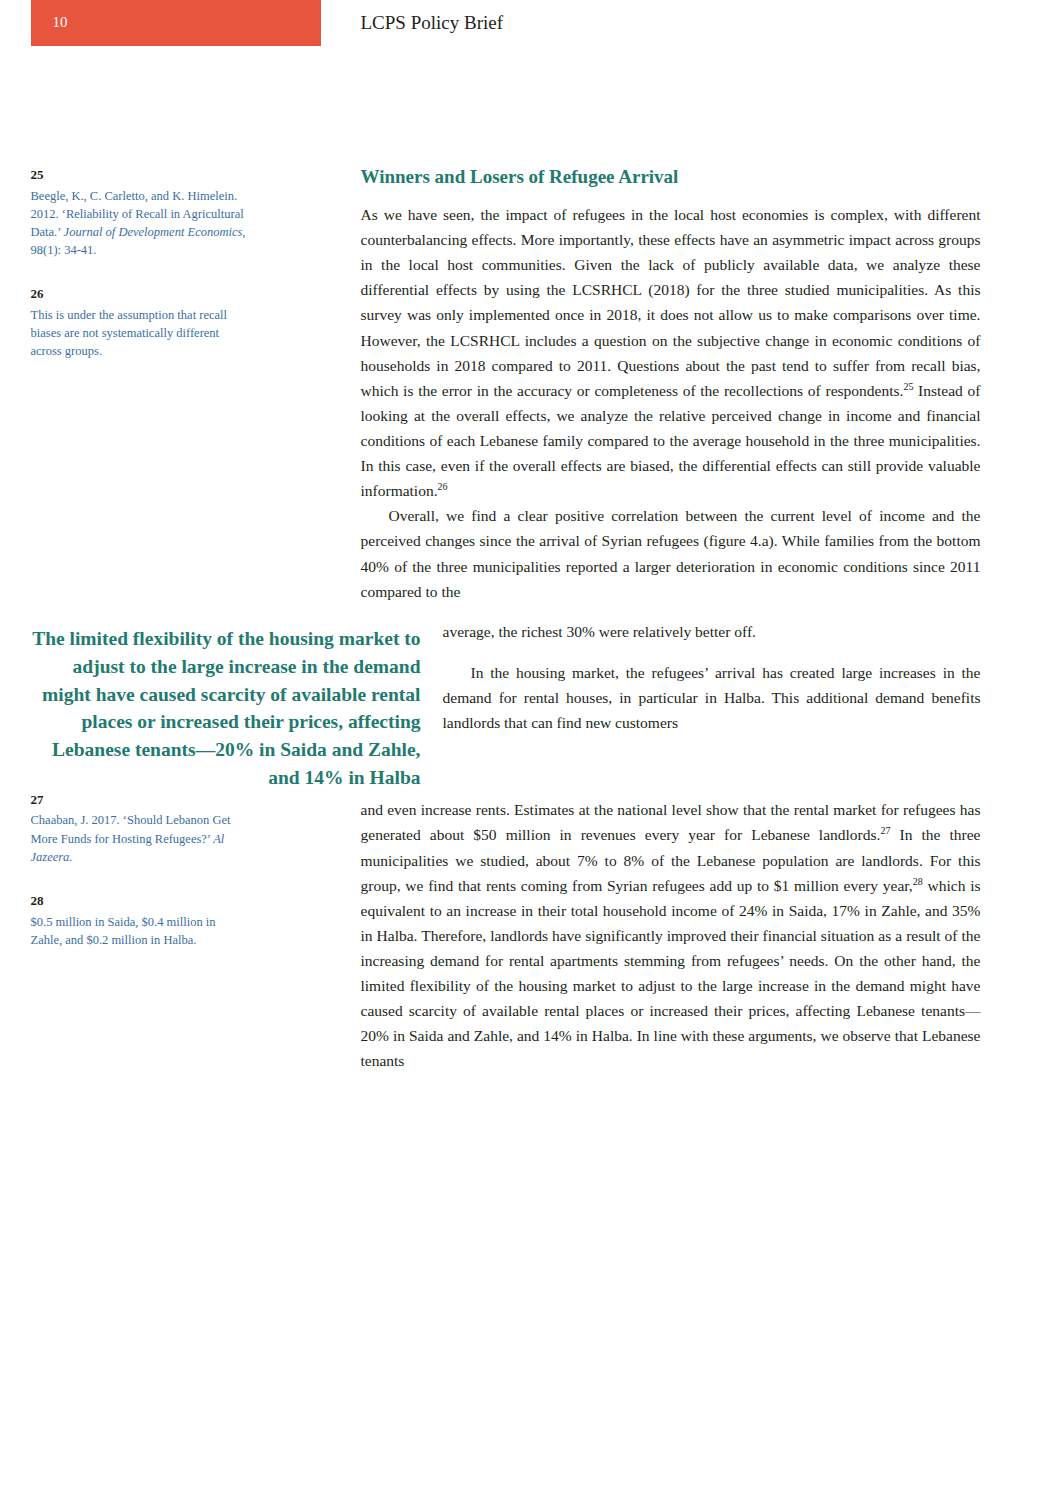10
LCPS Policy Brief
25
Beegle, K., C. Carletto, and K. Himelein. 2012. ‘Reliability of Recall in Agricultural Data.’ Journal of Development Economics, 98(1): 34-41.
26
This is under the assumption that recall biases are not systematically different across groups.
27
Chaaban, J. 2017. ‘Should Lebanon Get More Funds for Hosting Refugees?’ Al Jazeera.
28
$0.5 million in Saida, $0.4 million in Zahle, and $0.2 million in Halba.
Winners and Losers of Refugee Arrival
As we have seen, the impact of refugees in the local host economies is complex, with different counterbalancing effects. More importantly, these effects have an asymmetric impact across groups in the local host communities. Given the lack of publicly available data, we analyze these differential effects by using the LCSRHCL (2018) for the three studied municipalities. As this survey was only implemented once in 2018, it does not allow us to make comparisons over time. However, the LCSRHCL includes a question on the subjective change in economic conditions of households in 2018 compared to 2011. Questions about the past tend to suffer from recall bias, which is the error in the accuracy or completeness of the recollections of respondents.25 Instead of looking at the overall effects, we analyze the relative perceived change in income and financial conditions of each Lebanese family compared to the average household in the three municipalities. In this case, even if the overall effects are biased, the differential effects can still provide valuable information.26
Overall, we find a clear positive correlation between the current level of income and the perceived changes since the arrival of Syrian refugees (figure 4.a). While families from the bottom 40% of the three municipalities reported a larger deterioration in economic conditions since 2011 compared to the
The limited flexibility of the housing market to adjust to the large increase in the demand might have caused scarcity of available rental places or increased their prices, affecting Lebanese tenants—20% in Saida and Zahle, and 14% in Halba
average, the richest 30% were relatively better off.
In the housing market, the refugees’ arrival has created large increases in the demand for rental houses, in particular in Halba. This additional demand benefits landlords that can find new customers
and even increase rents. Estimates at the national level show that the rental market for refugees has generated about $50 million in revenues every year for Lebanese landlords.27 In the three municipalities we studied, about 7% to 8% of the Lebanese population are landlords. For this group, we find that rents coming from Syrian refugees add up to $1 million every year,28 which is equivalent to an increase in their total household income of 24% in Saida, 17% in Zahle, and 35% in Halba. Therefore, landlords have significantly improved their financial situation as a result of the increasing demand for rental apartments stemming from refugees’ needs. On the other hand, the limited flexibility of the housing market to adjust to the large increase in the demand might have caused scarcity of available rental places or increased their prices, affecting Lebanese tenants—20% in Saida and Zahle, and 14% in Halba. In line with these arguments, we observe that Lebanese tenants